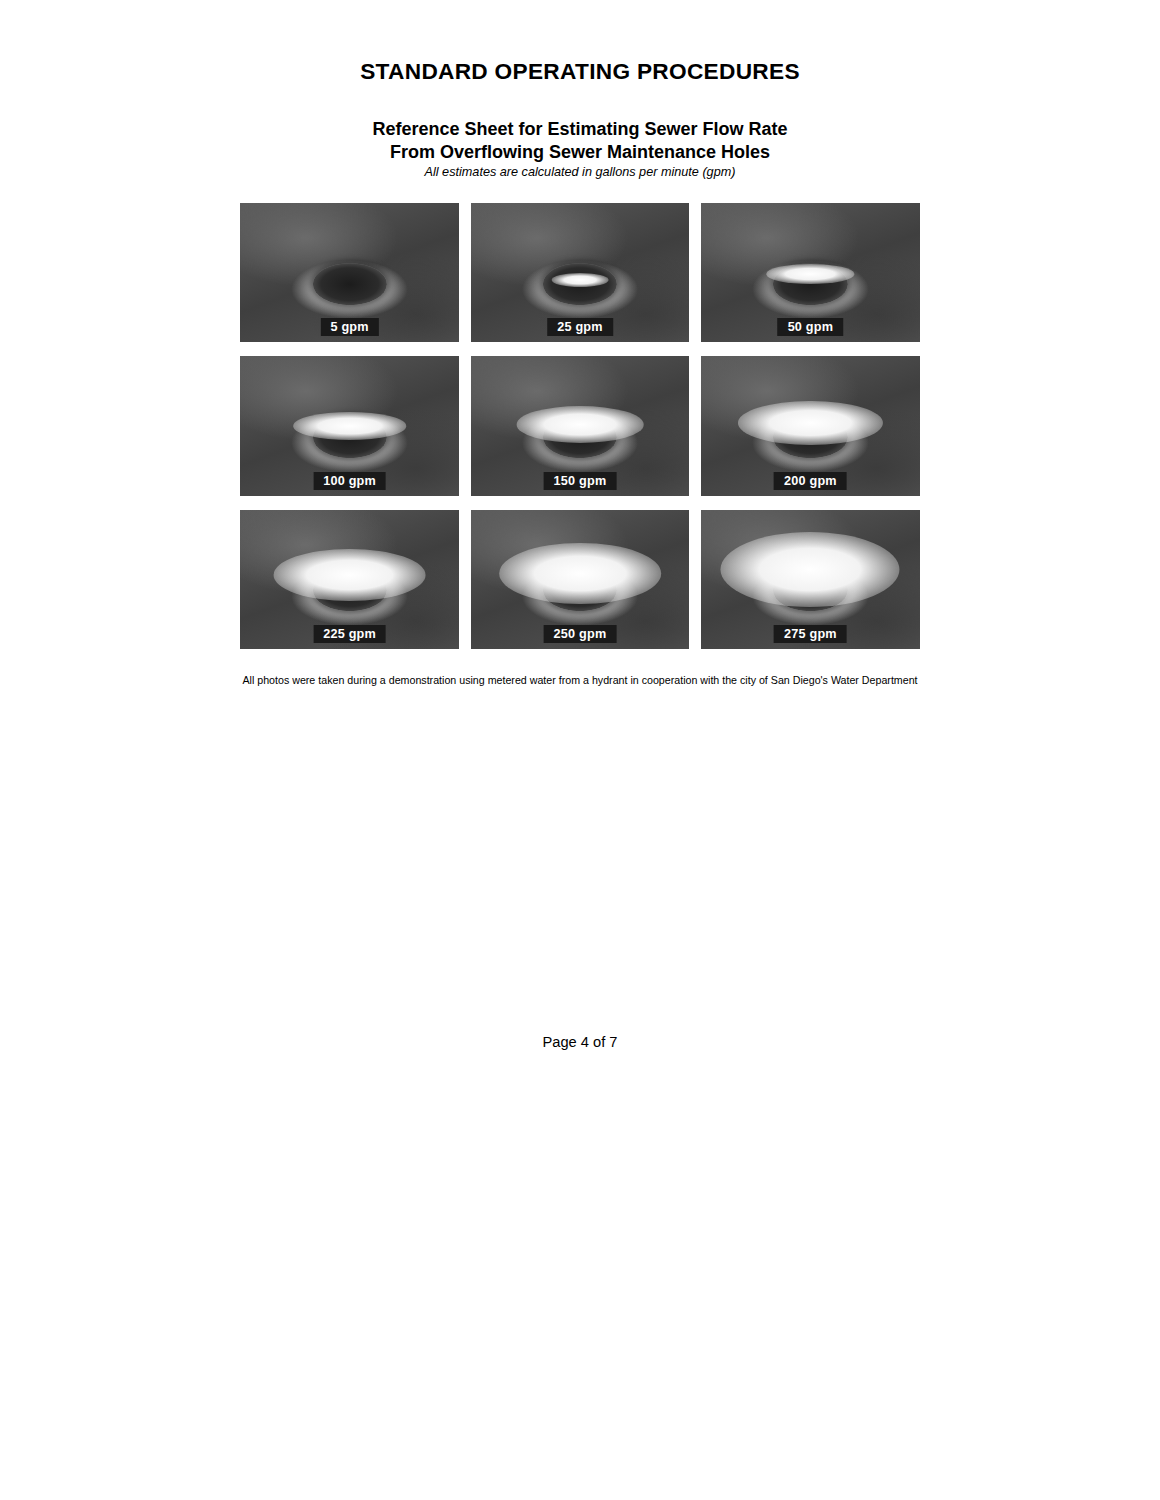STANDARD OPERATING PROCEDURES
Reference Sheet for Estimating Sewer Flow Rate
From Overflowing Sewer Maintenance Holes
All estimates are calculated in gallons per minute (gpm)
| 5 gpm | 25 gpm | 50 gpm |
| 100 gpm | 150 gpm | 200 gpm |
| 225 gpm | 250 gpm | 275 gpm |
All photos were taken during a demonstration using metered water from a hydrant in cooperation with the city of San Diego's Water Department
Page 4 of 7